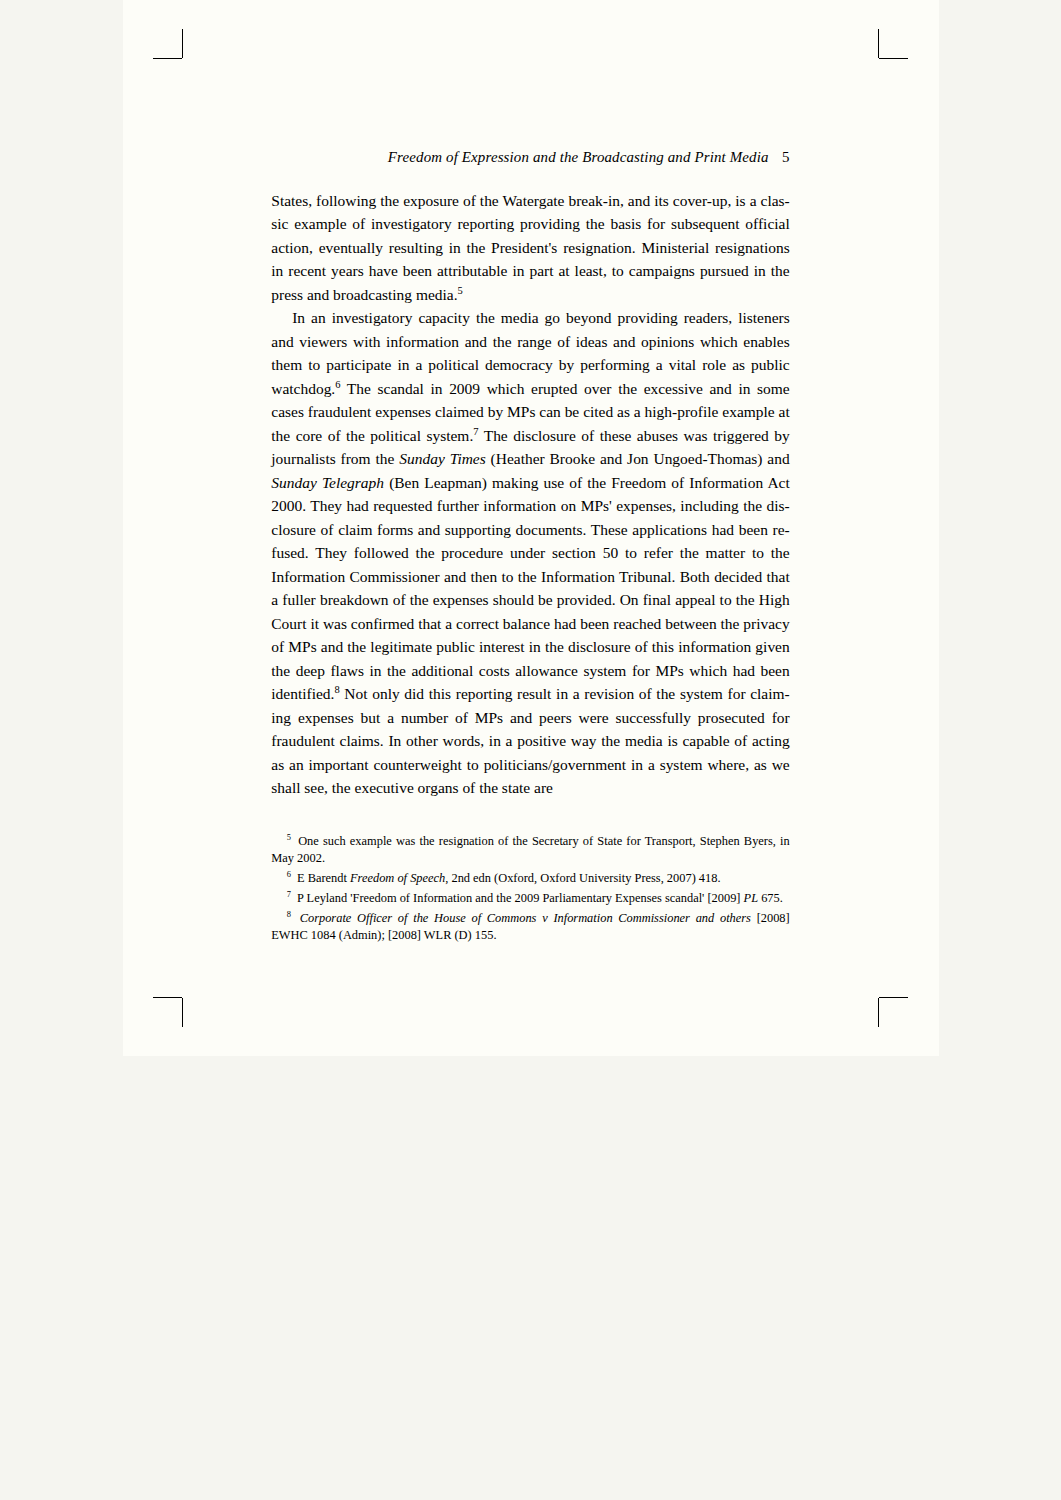Freedom of Expression and the Broadcasting and Print Media 5
States, following the exposure of the Watergate break-in, and its cover-up, is a classic example of investigatory reporting providing the basis for subsequent official action, eventually resulting in the President's resignation. Ministerial resignations in recent years have been attributable in part at least, to campaigns pursued in the press and broadcasting media.5
In an investigatory capacity the media go beyond providing readers, listeners and viewers with information and the range of ideas and opinions which enables them to participate in a political democracy by performing a vital role as public watchdog.6 The scandal in 2009 which erupted over the excessive and in some cases fraudulent expenses claimed by MPs can be cited as a high-profile example at the core of the political system.7 The disclosure of these abuses was triggered by journalists from the Sunday Times (Heather Brooke and Jon Ungoed-Thomas) and Sunday Telegraph (Ben Leapman) making use of the Freedom of Information Act 2000. They had requested further information on MPs' expenses, including the disclosure of claim forms and supporting documents. These applications had been refused. They followed the procedure under section 50 to refer the matter to the Information Commissioner and then to the Information Tribunal. Both decided that a fuller breakdown of the expenses should be provided. On final appeal to the High Court it was confirmed that a correct balance had been reached between the privacy of MPs and the legitimate public interest in the disclosure of this information given the deep flaws in the additional costs allowance system for MPs which had been identified.8 Not only did this reporting result in a revision of the system for claiming expenses but a number of MPs and peers were successfully prosecuted for fraudulent claims. In other words, in a positive way the media is capable of acting as an important counterweight to politicians/government in a system where, as we shall see, the executive organs of the state are
5 One such example was the resignation of the Secretary of State for Transport, Stephen Byers, in May 2002.
6 E Barendt Freedom of Speech, 2nd edn (Oxford, Oxford University Press, 2007) 418.
7 P Leyland 'Freedom of Information and the 2009 Parliamentary Expenses scandal' [2009] PL 675.
8 Corporate Officer of the House of Commons v Information Commissioner and others [2008] EWHC 1084 (Admin); [2008] WLR (D) 155.